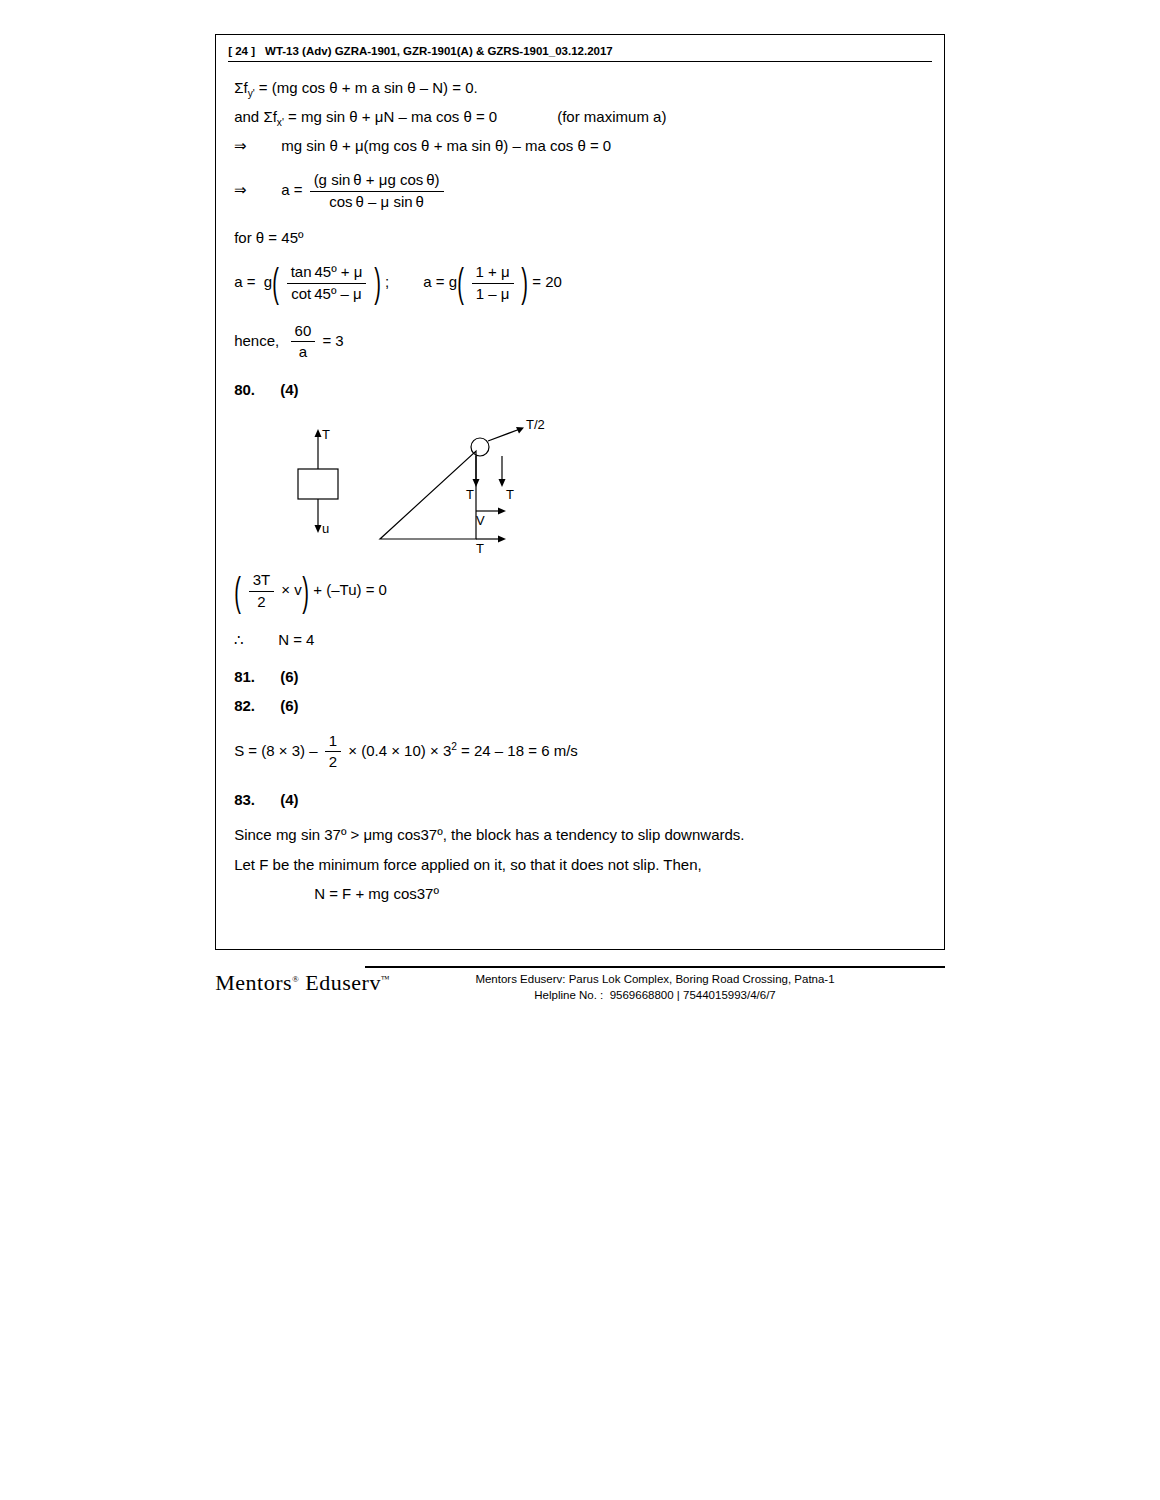[ 24 ]
WT-13 (Adv) GZRA-1901, GZR-1901(A) & GZRS-1901_03.12.2017
Σfy' = (mg cos θ + m a sin θ – N) = 0.
and Σfx' = mg sin θ + μN – ma cos θ = 0 (for maximum a)
⇒ mg sin θ + μ(mg cos θ + ma sin θ) – ma cos θ = 0
⇒ a = (g sin θ + μg cos θ) cos θ – μ sin θ
for θ = 45º
a = g( tan 45º + μ cot 45º – μ ) ; a = g( 1 + μ 1 – μ ) = 20
hence, 60 a = 3
80.
(4)
T u T/2 T T V T
( 3T 2 × v) + (–Tu) = 0
∴ N = 4
81.
(6)
82.
(6)
S = (8 × 3) – 1 2 × (0.4 × 10) × 32 = 24 – 18 = 6 m/s
83.
(4)
Since mg sin 37º > μmg cos37º, the block has a tendency to slip downwards.
Let F be the minimum force applied on it, so that it does not slip. Then,
N = F + mg cos37º
Mentors® Eduserv™
Mentors Eduserv: Parus Lok Complex, Boring Road Crossing, Patna-1
Helpline No. : 9569668800 | 7544015993/4/6/7